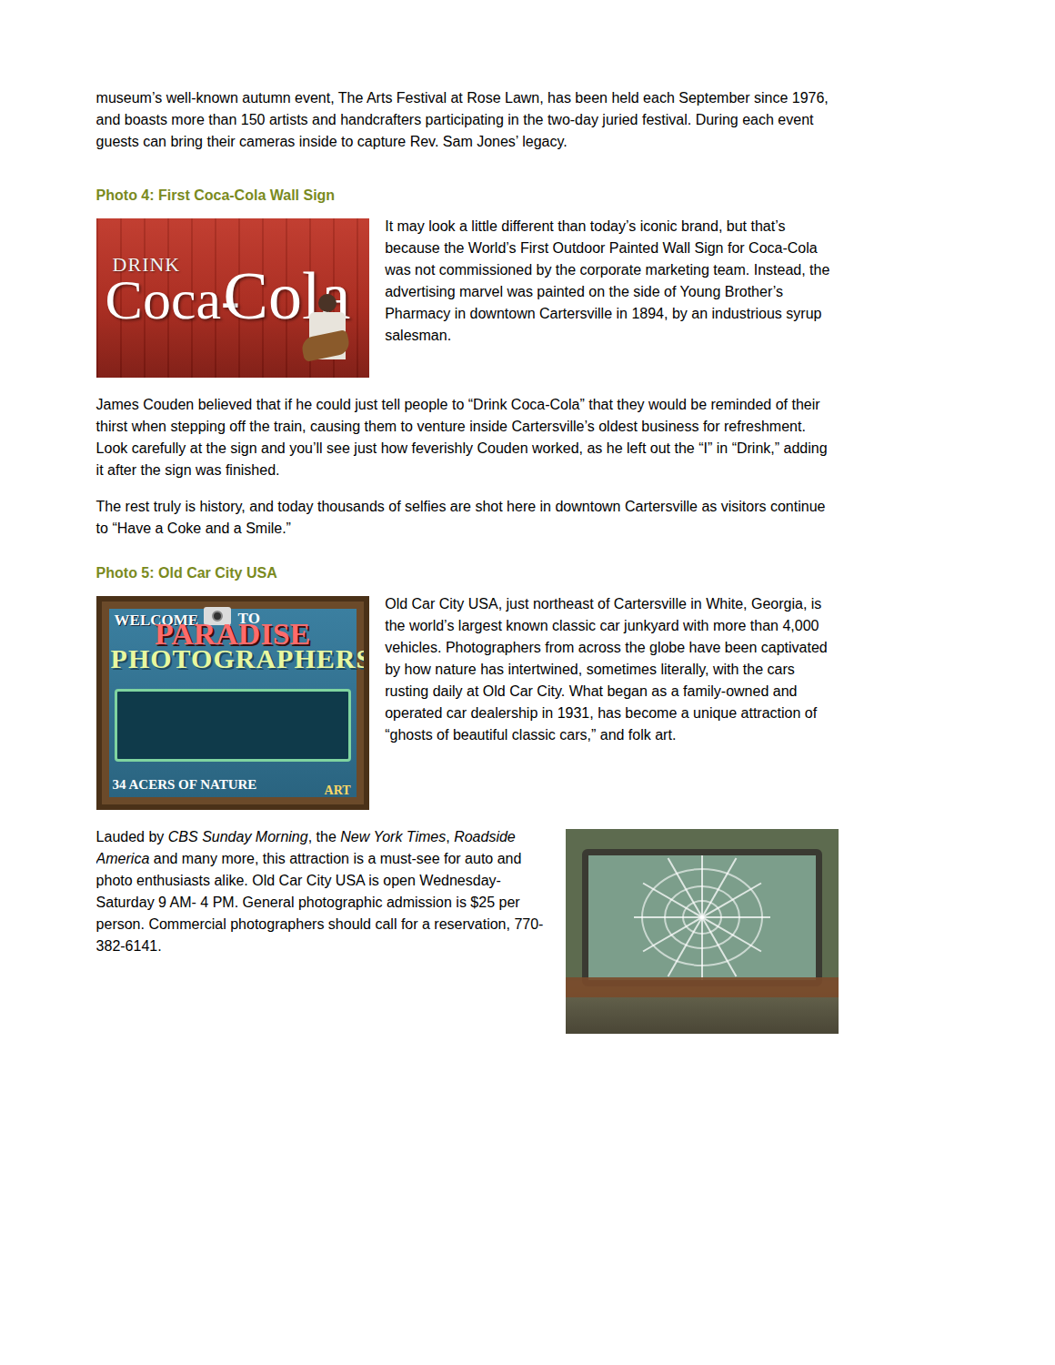museum’s well-known autumn event, The Arts Festival at Rose Lawn, has been held each September since 1976, and boasts more than 150 artists and handcrafters participating in the two-day juried festival. During each event guests can bring their cameras inside to capture Rev. Sam Jones’ legacy.
Photo 4: First Coca-Cola Wall Sign
DRINK Coca- Cola
It may look a little different than today’s iconic brand, but that’s because the World’s First Outdoor Painted Wall Sign for Coca-Cola was not commissioned by the corporate marketing team. Instead, the advertising marvel was painted on the side of Young Brother’s Pharmacy in downtown Cartersville in 1894, by an industrious syrup salesman.
James Couden believed that if he could just tell people to “Drink Coca-Cola” that they would be reminded of their thirst when stepping off the train, causing them to venture inside Cartersville’s oldest business for refreshment. Look carefully at the sign and you’ll see just how feverishly Couden worked, as he left out the “I” in “Drink,” adding it after the sign was finished.
The rest truly is history, and today thousands of selfies are shot here in downtown Cartersville as visitors continue to “Have a Coke and a Smile.”
Photo 5: Old Car City USA
WELCOME TO PHOTOGRAPHERS PARADISE 34 ACERS OF NATURE ART
Old Car City USA, just northeast of Cartersville in White, Georgia, is the world’s largest known classic car junkyard with more than 4,000 vehicles. Photographers from across the globe have been captivated by how nature has intertwined, sometimes literally, with the cars rusting daily at Old Car City. What began as a family-owned and operated car dealership in 1931, has become a unique attraction of “ghosts of beautiful classic cars,” and folk art.
Lauded by CBS Sunday Morning, the New York Times, Roadside America and many more, this attraction is a must-see for auto and photo enthusiasts alike. Old Car City USA is open Wednesday-Saturday 9 AM- 4 PM. General photographic admission is $25 per person. Commercial photographers should call for a reservation, 770-382-6141.